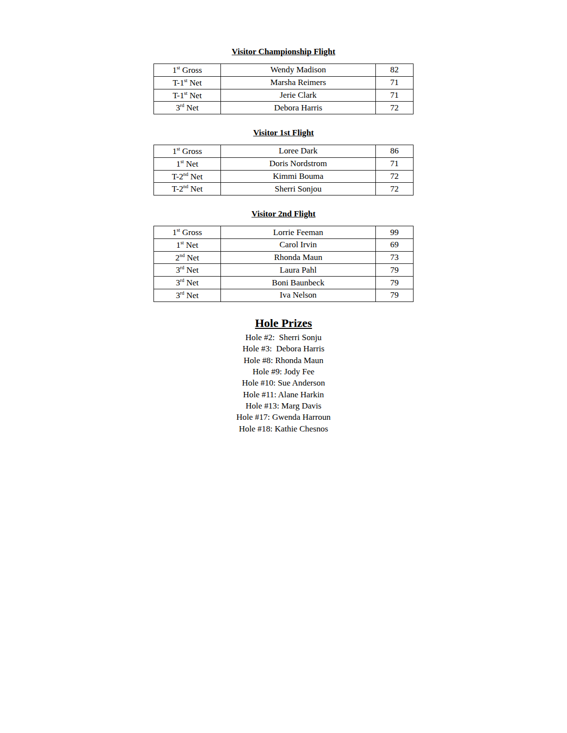Visitor Championship Flight
| 1 st Gross | Wendy Madison | 82 |
| T-1 st Net | Marsha Reimers | 71 |
| T-1 st Net | Jerie Clark | 71 |
| 3 rd Net | Debora Harris | 72 |
Visitor 1st Flight
| 1 st Gross | Loree Dark | 86 |
| 1 st Net | Doris Nordstrom | 71 |
| T-2 nd Net | Kimmi Bouma | 72 |
| T-2 nd Net | Sherri Sonjou | 72 |
Visitor 2nd Flight
| 1 st Gross | Lorrie Feeman | 99 |
| 1 st Net | Carol Irvin | 69 |
| 2 nd Net | Rhonda Maun | 73 |
| 3 rd Net | Laura Pahl | 79 |
| 3 rd Net | Boni Baunbeck | 79 |
| 3 rd Net | Iva Nelson | 79 |
Hole Prizes
Hole #2: Sherri Sonju
Hole #3: Debora Harris
Hole #8: Rhonda Maun
Hole #9: Jody Fee
Hole #10: Sue Anderson
Hole #11: Alane Harkin
Hole #13: Marg Davis
Hole #17: Gwenda Harroun
Hole #18: Kathie Chesnos